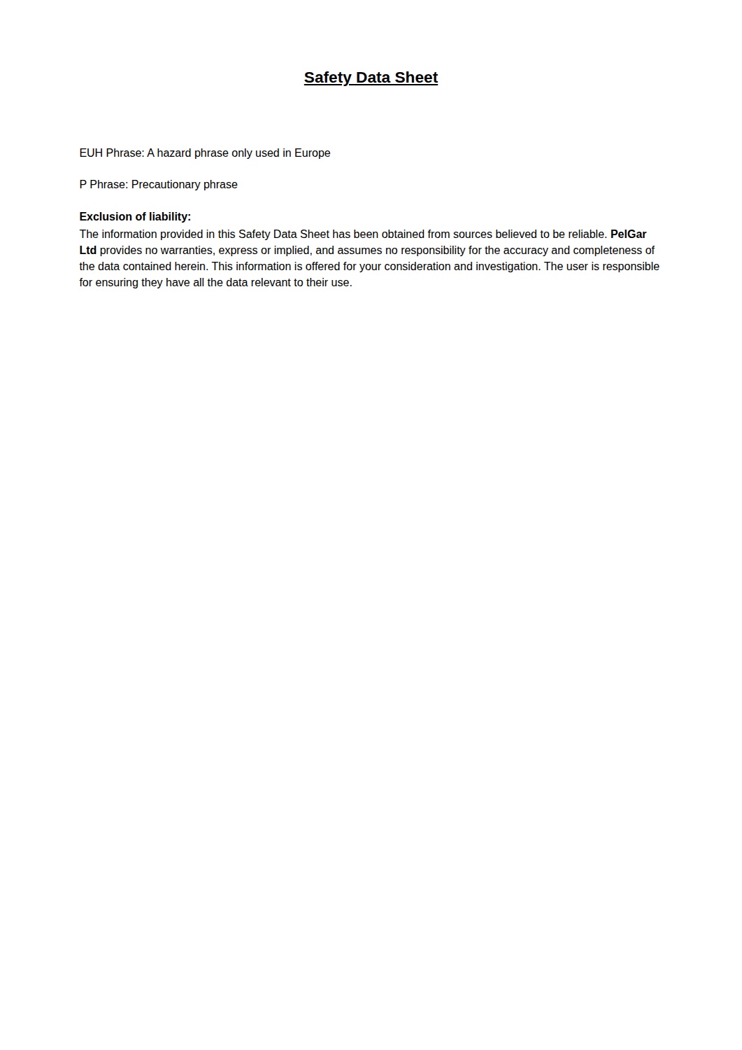Safety Data Sheet
EUH Phrase: A hazard phrase only used in Europe
P Phrase: Precautionary phrase
Exclusion of liability:
The information provided in this Safety Data Sheet has been obtained from sources believed to be reliable. PelGar Ltd provides no warranties, express or implied, and assumes no responsibility for the accuracy and completeness of the data contained herein. This information is offered for your consideration and investigation. The user is responsible for ensuring they have all the data relevant to their use.